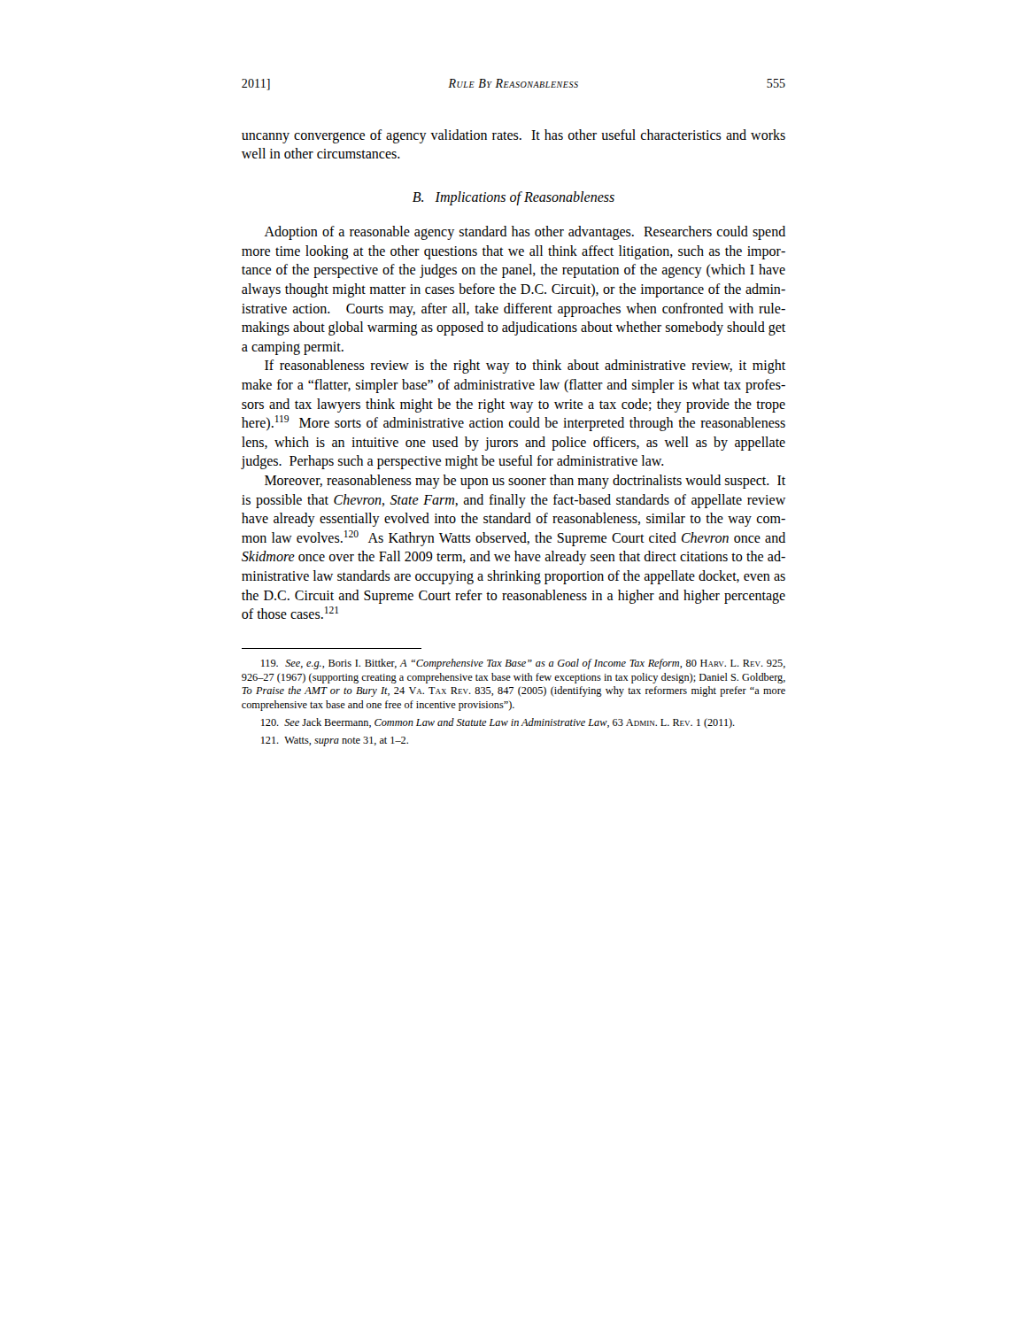2011]
Rule By Reasonableness
555
uncanny convergence of agency validation rates. It has other useful characteristics and works well in other circumstances.
B. Implications of Reasonableness
Adoption of a reasonable agency standard has other advantages. Researchers could spend more time looking at the other questions that we all think affect litigation, such as the importance of the perspective of the judges on the panel, the reputation of the agency (which I have always thought might matter in cases before the D.C. Circuit), or the importance of the administrative action. Courts may, after all, take different approaches when confronted with rulemakings about global warming as opposed to adjudications about whether somebody should get a camping permit.
If reasonableness review is the right way to think about administrative review, it might make for a “flatter, simpler base” of administrative law (flatter and simpler is what tax professors and tax lawyers think might be the right way to write a tax code; they provide the trope here).119 More sorts of administrative action could be interpreted through the reasonableness lens, which is an intuitive one used by jurors and police officers, as well as by appellate judges. Perhaps such a perspective might be useful for administrative law.
Moreover, reasonableness may be upon us sooner than many doctrinalists would suspect. It is possible that Chevron, State Farm, and finally the fact-based standards of appellate review have already essentially evolved into the standard of reasonableness, similar to the way common law evolves.120 As Kathryn Watts observed, the Supreme Court cited Chevron once and Skidmore once over the Fall 2009 term, and we have already seen that direct citations to the administrative law standards are occupying a shrinking proportion of the appellate docket, even as the D.C. Circuit and Supreme Court refer to reasonableness in a higher and higher percentage of those cases.121
119. See, e.g., Boris I. Bittker, A “Comprehensive Tax Base” as a Goal of Income Tax Reform, 80 Harv. L. Rev. 925, 926–27 (1967) (supporting creating a comprehensive tax base with few exceptions in tax policy design); Daniel S. Goldberg, To Praise the AMT or to Bury It, 24 Va. Tax Rev. 835, 847 (2005) (identifying why tax reformers might prefer “a more comprehensive tax base and one free of incentive provisions”).
120. See Jack Beermann, Common Law and Statute Law in Administrative Law, 63 Admin. L. Rev. 1 (2011).
121. Watts, supra note 31, at 1–2.